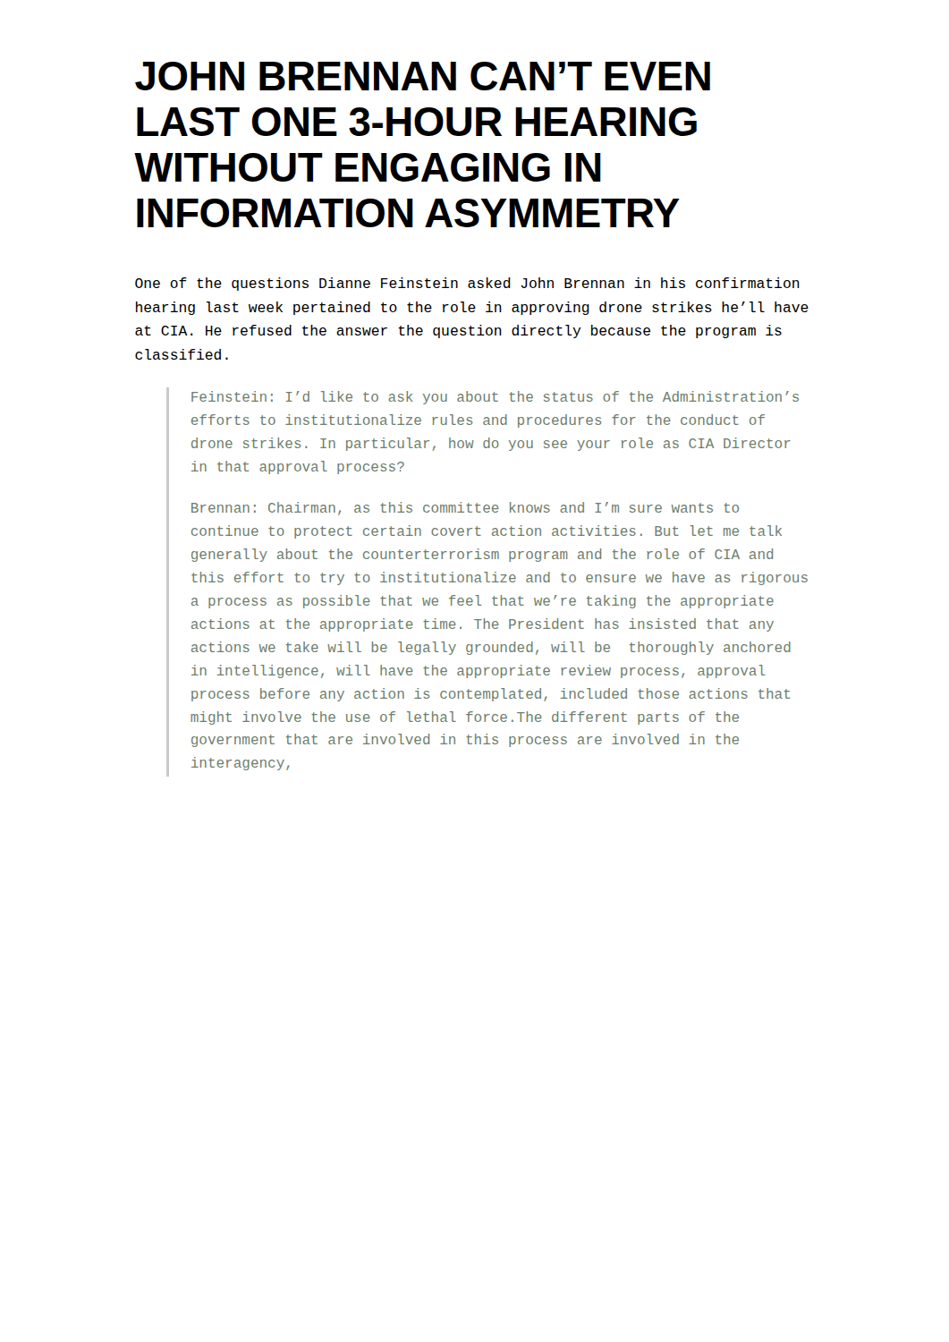John Brennan Can’t Even Last One 3-Hour Hearing Without Engaging in Information Asymmetry
One of the questions Dianne Feinstein asked John Brennan in his confirmation hearing last week pertained to the role in approving drone strikes he’ll have at CIA. He refused the answer the question directly because the program is classified.
Feinstein: I’d like to ask you about the status of the Administration’s efforts to institutionalize rules and procedures for the conduct of drone strikes. In particular, how do you see your role as CIA Director in that approval process?
Brennan: Chairman, as this committee knows and I’m sure wants to continue to protect certain covert action activities. But let me talk generally about the counterterrorism program and the role of CIA and this effort to try to institutionalize and to ensure we have as rigorous a process as possible that we feel that we’re taking the appropriate actions at the appropriate time. The President has insisted that any actions we take will be legally grounded, will be thoroughly anchored in intelligence, will have the appropriate review process, approval process before any action is contemplated, included those actions that might involve the use of lethal force.The different parts of the government that are involved in this process are involved in the interagency,